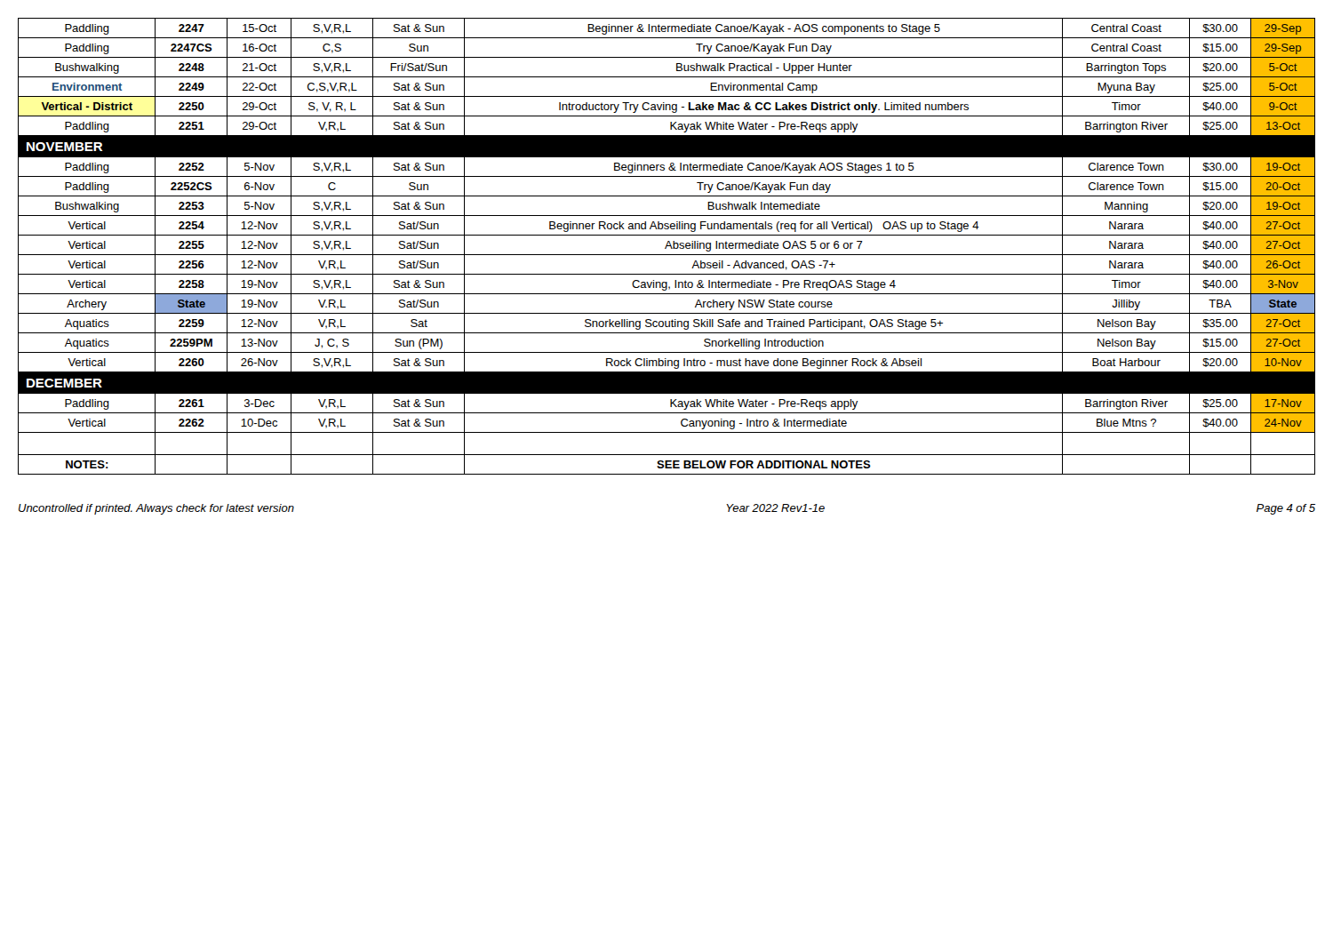| Paddling | 2247 | 15-Oct | S,V,R,L | Sat & Sun | Beginner & Intermediate Canoe/Kayak - AOS components to Stage 5 | Central Coast | $30.00 | 29-Sep |
| Paddling | 2247CS | 16-Oct | C,S | Sun | Try Canoe/Kayak Fun Day | Central Coast | $15.00 | 29-Sep |
| Bushwalking | 2248 | 21-Oct | S,V,R,L | Fri/Sat/Sun | Bushwalk Practical - Upper Hunter | Barrington Tops | $20.00 | 5-Oct |
| Environment | 2249 | 22-Oct | C,S,V,R,L | Sat & Sun | Environmental Camp | Myuna Bay | $25.00 | 5-Oct |
| Vertical - District | 2250 | 29-Oct | S, V, R, L | Sat & Sun | Introductory Try Caving - Lake Mac & CC Lakes District only . Limited numbers | Timor | $40.00 | 9-Oct |
| Paddling | 2251 | 29-Oct | V,R,L | Sat & Sun | Kayak White Water - Pre-Reqs apply | Barrington River | $25.00 | 13-Oct |
| NOVEMBER |
| Paddling | 2252 | 5-Nov | S,V,R,L | Sat & Sun | Beginners & Intermediate Canoe/Kayak AOS Stages 1 to 5 | Clarence Town | $30.00 | 19-Oct |
| Paddling | 2252CS | 6-Nov | C | Sun | Try Canoe/Kayak Fun day | Clarence Town | $15.00 | 20-Oct |
| Bushwalking | 2253 | 5-Nov | S,V,R,L | Sat & Sun | Bushwalk Intemediate | Manning | $20.00 | 19-Oct |
| Vertical | 2254 | 12-Nov | S,V,R,L | Sat/Sun | Beginner Rock and Abseiling Fundamentals (req for all Vertical) OAS up to Stage 4 | Narara | $40.00 | 27-Oct |
| Vertical | 2255 | 12-Nov | S,V,R,L | Sat/Sun | Abseiling Intermediate OAS 5 or 6 or 7 | Narara | $40.00 | 27-Oct |
| Vertical | 2256 | 12-Nov | V,R,L | Sat/Sun | Abseil - Advanced, OAS -7+ | Narara | $40.00 | 26-Oct |
| Vertical | 2258 | 19-Nov | S,V,R,L | Sat & Sun | Caving, Into & Intermediate - Pre RreqOAS Stage 4 | Timor | $40.00 | 3-Nov |
| Archery | State | 19-Nov | V.R,L | Sat/Sun | Archery NSW State course | Jilliby | TBA | State |
| Aquatics | 2259 | 12-Nov | V,R,L | Sat | Snorkelling Scouting Skill Safe and Trained Participant, OAS Stage 5+ | Nelson Bay | $35.00 | 27-Oct |
| Aquatics | 2259PM | 13-Nov | J, C, S | Sun (PM) | Snorkelling Introduction | Nelson Bay | $15.00 | 27-Oct |
| Vertical | 2260 | 26-Nov | S,V,R,L | Sat & Sun | Rock Climbing Intro - must have done Beginner Rock & Abseil | Boat Harbour | $20.00 | 10-Nov |
| DECEMBER |
| Paddling | 2261 | 3-Dec | V,R,L | Sat & Sun | Kayak White Water - Pre-Reqs apply | Barrington River | $25.00 | 17-Nov |
| Vertical | 2262 | 10-Dec | V,R,L | Sat & Sun | Canyoning - Intro & Intermediate | Blue Mtns ? | $40.00 | 24-Nov |
| NOTES: | | | | | SEE BELOW FOR ADDITIONAL NOTES | | | |
Uncontrolled if printed. Always check for latest version Year 2022 Rev1-1e Page 4 of 5